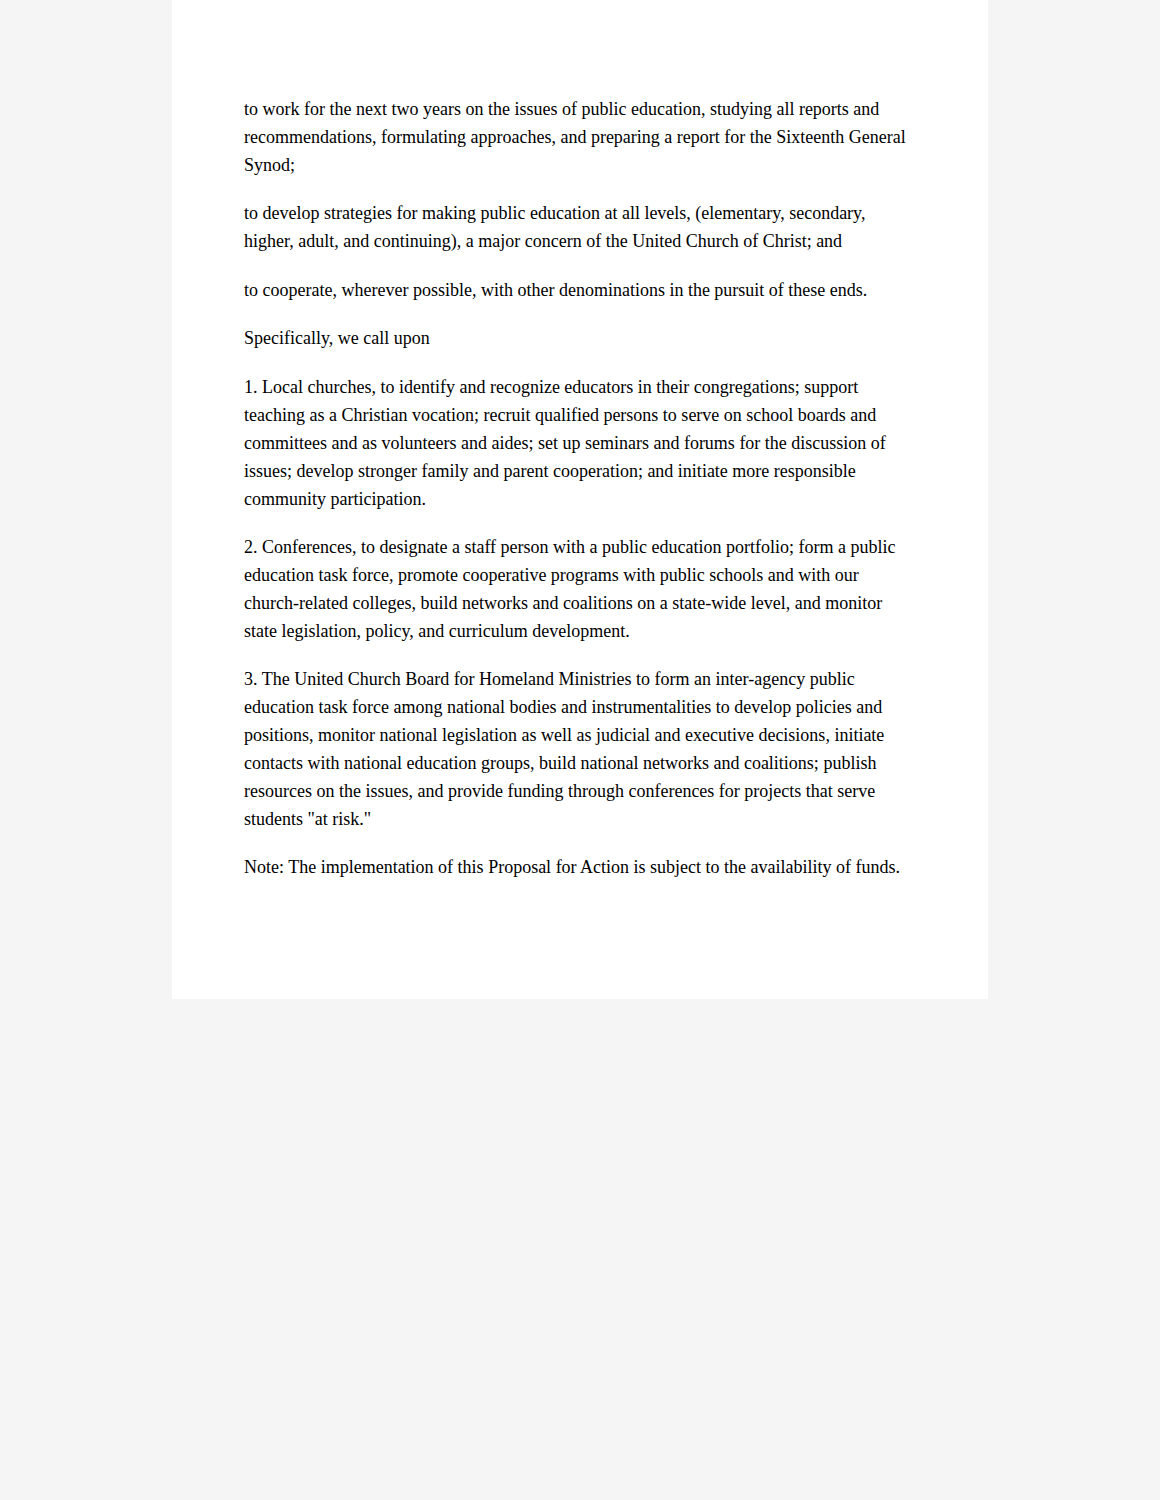to work for the next two years on the issues of public education, studying all reports and recommendations, formulating approaches, and preparing a report for the Sixteenth General Synod;
to develop strategies for making public education at all levels, (elementary, secondary, higher, adult, and continuing), a major concern of the United Church of Christ; and
to cooperate, wherever possible, with other denominations in the pursuit of these ends.
Specifically, we call upon
1. Local churches, to identify and recognize educators in their congregations; support teaching as a Christian vocation; recruit qualified persons to serve on school boards and committees and as volunteers and aides; set up seminars and forums for the discussion of issues; develop stronger family and parent cooperation; and initiate more responsible community participation.
2. Conferences, to designate a staff person with a public education portfolio; form a public education task force, promote cooperative programs with public schools and with our church-related colleges, build networks and coalitions on a state-wide level, and monitor state legislation, policy, and curriculum development.
3. The United Church Board for Homeland Ministries to form an inter-agency public education task force among national bodies and instrumentalities to develop policies and positions, monitor national legislation as well as judicial and executive decisions, initiate contacts with national education groups, build national networks and coalitions; publish resources on the issues, and provide funding through conferences for projects that serve students "at risk."
Note: The implementation of this Proposal for Action is subject to the availability of funds.